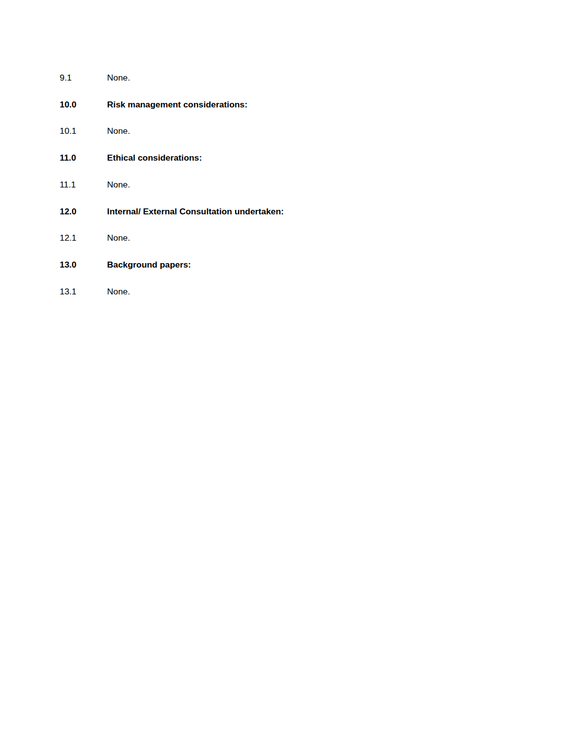9.1 None.
10.0 Risk management considerations:
10.1 None.
11.0 Ethical considerations:
11.1 None.
12.0 Internal/ External Consultation undertaken:
12.1 None.
13.0 Background papers:
13.1 None.